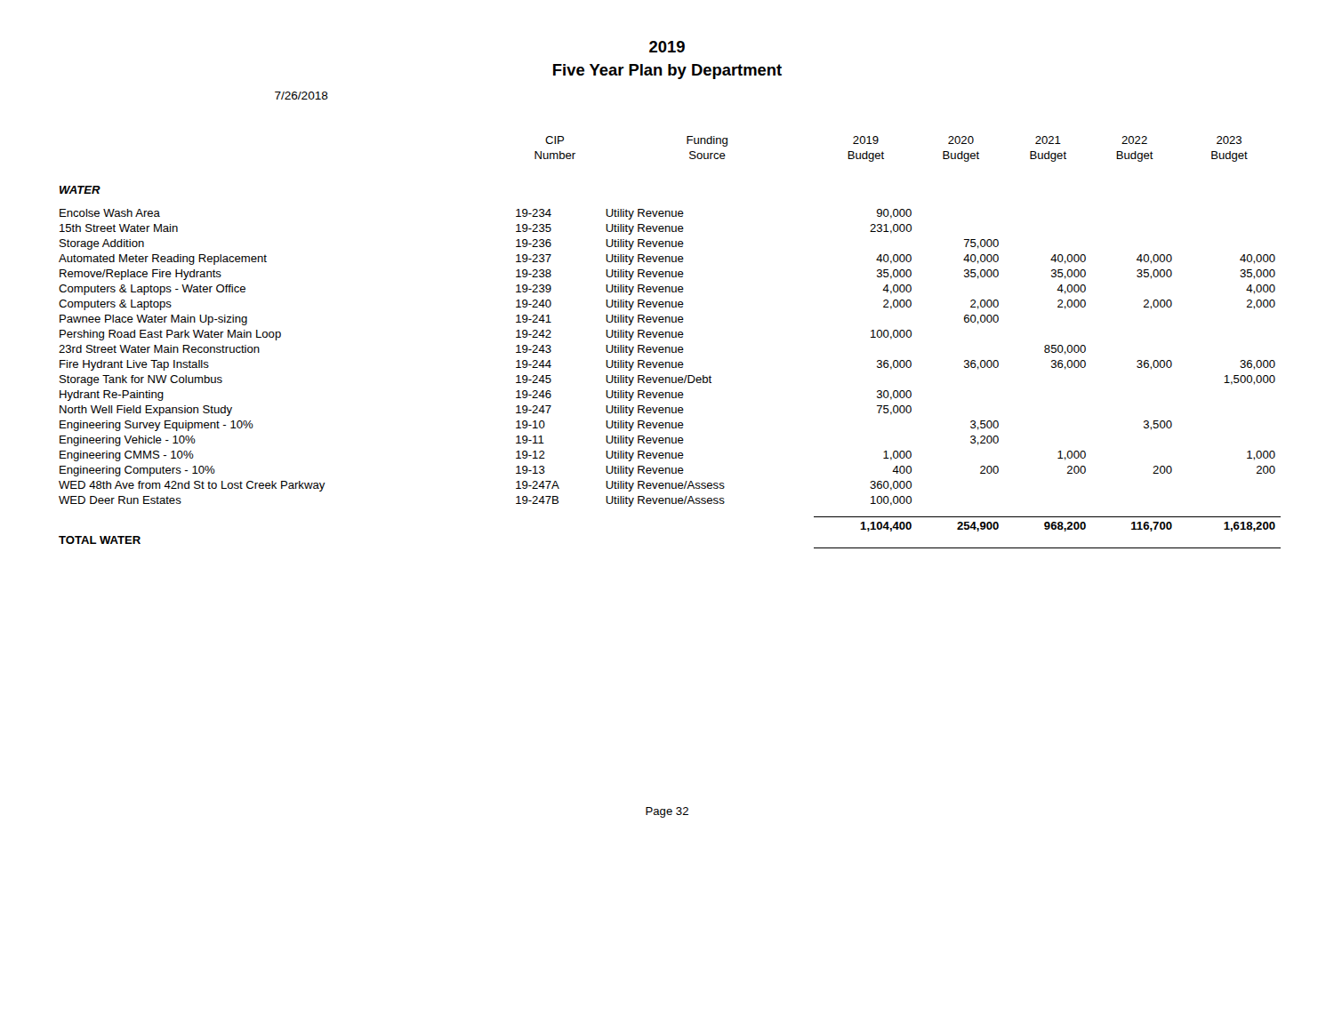2019
Five Year Plan by Department
7/26/2018
| | CIP Number | Funding Source | 2019 Budget | 2020 Budget | 2021 Budget | 2022 Budget | 2023 Budget |
| --- | --- | --- | --- | --- | --- | --- | --- |
| WATER |
| Encolse Wash Area | 19-234 | Utility Revenue | 90,000 | | | | |
| 15th Street Water Main | 19-235 | Utility Revenue | 231,000 | | | | |
| Storage Addition | 19-236 | Utility Revenue | | 75,000 | | | |
| Automated Meter Reading Replacement | 19-237 | Utility Revenue | 40,000 | 40,000 | 40,000 | 40,000 | 40,000 |
| Remove/Replace Fire Hydrants | 19-238 | Utility Revenue | 35,000 | 35,000 | 35,000 | 35,000 | 35,000 |
| Computers & Laptops - Water Office | 19-239 | Utility Revenue | 4,000 | | 4,000 | | 4,000 |
| Computers & Laptops | 19-240 | Utility Revenue | 2,000 | 2,000 | 2,000 | 2,000 | 2,000 |
| Pawnee Place Water Main Up-sizing | 19-241 | Utility Revenue | | 60,000 | | | |
| Pershing Road East Park Water Main Loop | 19-242 | Utility Revenue | 100,000 | | | | |
| 23rd Street Water Main Reconstruction | 19-243 | Utility Revenue | | | 850,000 | | |
| Fire Hydrant Live Tap Installs | 19-244 | Utility Revenue | 36,000 | 36,000 | 36,000 | 36,000 | 36,000 |
| Storage Tank for NW Columbus | 19-245 | Utility Revenue/Debt | | | | | 1,500,000 |
| Hydrant Re-Painting | 19-246 | Utility Revenue | 30,000 | | | | |
| North Well Field Expansion Study | 19-247 | Utility Revenue | 75,000 | | | | |
| Engineering Survey Equipment - 10% | 19-10 | Utility Revenue | | 3,500 | | 3,500 | |
| Engineering Vehicle - 10% | 19-11 | Utility Revenue | | 3,200 | | | |
| Engineering CMMS - 10% | 19-12 | Utility Revenue | 1,000 | | 1,000 | | 1,000 |
| Engineering Computers - 10% | 19-13 | Utility Revenue | 400 | 200 | 200 | 200 | 200 |
| WED 48th Ave from 42nd St to Lost Creek Parkway | 19-247A | Utility Revenue/Assess | 360,000 | | | | |
| WED Deer Run Estates | 19-247B | Utility Revenue/Assess | 100,000 | | | | |
| TOTAL WATER | | | 1,104,400 | 254,900 | 968,200 | 116,700 | 1,618,200 |
Page 32